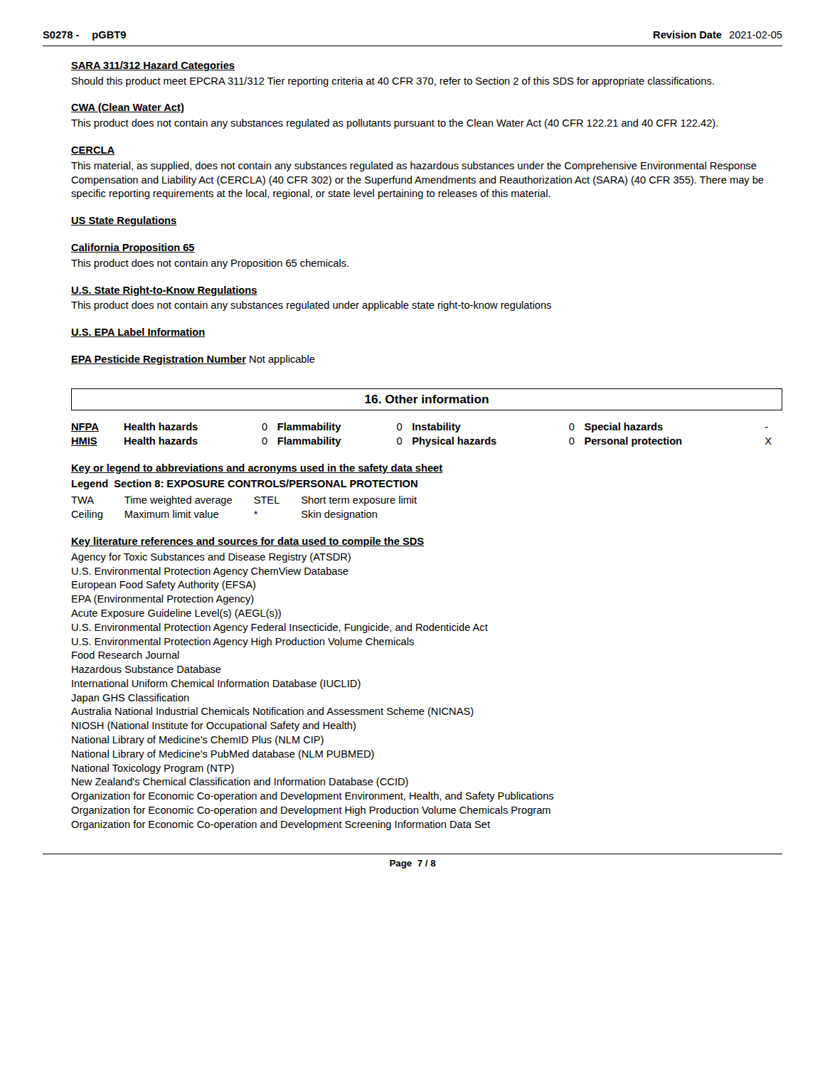S0278 -pGBT9
Revision Date 2021-02-05
SARA 311/312 Hazard Categories
Should this product meet EPCRA 311/312 Tier reporting criteria at 40 CFR 370, refer to Section 2 of this SDS for appropriate classifications.
CWA (Clean Water Act)
This product does not contain any substances regulated as pollutants pursuant to the Clean Water Act (40 CFR 122.21 and 40 CFR 122.42).
CERCLA
This material, as supplied, does not contain any substances regulated as hazardous substances under the Comprehensive Environmental Response Compensation and Liability Act (CERCLA) (40 CFR 302) or the Superfund Amendments and Reauthorization Act (SARA) (40 CFR 355). There may be specific reporting requirements at the local, regional, or state level pertaining to releases of this material.
US State Regulations
California Proposition 65
This product does not contain any Proposition 65 chemicals.
U.S. State Right-to-Know Regulations
This product does not contain any substances regulated under applicable state right-to-know regulations
U.S. EPA Label Information
EPA Pesticide Registration Number Not applicable
16. Other information
| NFPA | Health hazards | 0 | Flammability | 0 | Instability | 0 | Special hazards | - |
| HMIS | Health hazards | 0 | Flammability | 0 | Physical hazards | 0 | Personal protection | X |
Key or legend to abbreviations and acronyms used in the safety data sheet
Legend Section 8: EXPOSURE CONTROLS/PERSONAL PROTECTION
| TWA | Time weighted average | STEL | Short term exposure limit |
| Ceiling | Maximum limit value | * | Skin designation |
Key literature references and sources for data used to compile the SDS
Agency for Toxic Substances and Disease Registry (ATSDR)
U.S. Environmental Protection Agency ChemView Database
European Food Safety Authority (EFSA)
EPA (Environmental Protection Agency)
Acute Exposure Guideline Level(s) (AEGL(s))
U.S. Environmental Protection Agency Federal Insecticide, Fungicide, and Rodenticide Act
U.S. Environmental Protection Agency High Production Volume Chemicals
Food Research Journal
Hazardous Substance Database
International Uniform Chemical Information Database (IUCLID)
Japan GHS Classification
Australia National Industrial Chemicals Notification and Assessment Scheme (NICNAS)
NIOSH (National Institute for Occupational Safety and Health)
National Library of Medicine's ChemID Plus (NLM CIP)
National Library of Medicine's PubMed database (NLM PUBMED)
National Toxicology Program (NTP)
New Zealand's Chemical Classification and Information Database (CCID)
Organization for Economic Co-operation and Development Environment, Health, and Safety Publications
Organization for Economic Co-operation and Development High Production Volume Chemicals Program
Organization for Economic Co-operation and Development Screening Information Data Set
Page 7 / 8